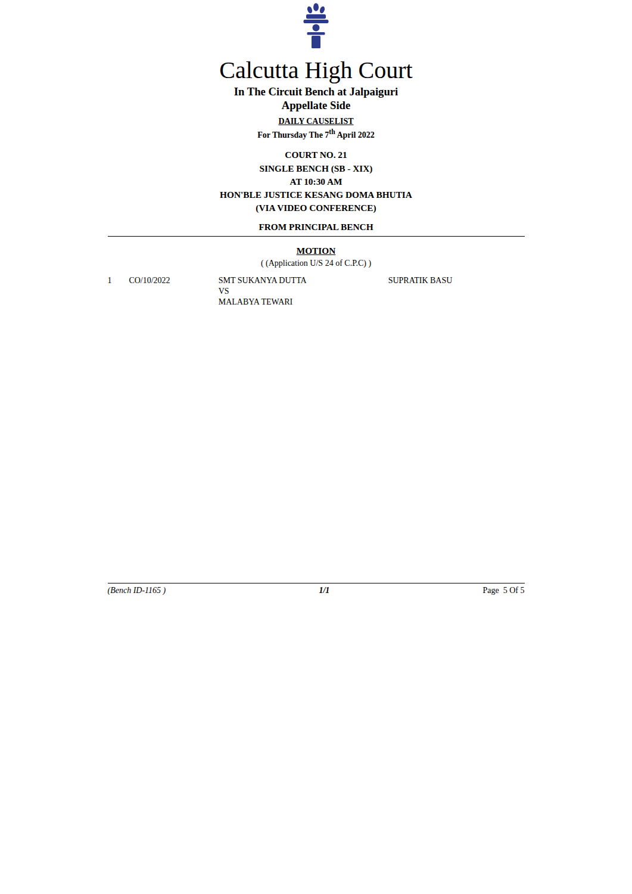Calcutta High Court
In The Circuit Bench at Jalpaiguri
Appellate Side
DAILY CAUSELIST
For Thursday The 7th April 2022
COURT NO. 21
SINGLE BENCH (SB - XIX)
AT 10:30 AM
HON'BLE JUSTICE KESANG DOMA BHUTIA
(VIA VIDEO CONFERENCE)
FROM PRINCIPAL BENCH
MOTION
( (Application U/S 24 of C.P.C) )
| 1 | CO/10/2022 | SMT SUKANYA DUTTA VS MALABYA TEWARI | SUPRATIK BASU |
(Bench ID-1165 )
1/1
Page 5 Of 5